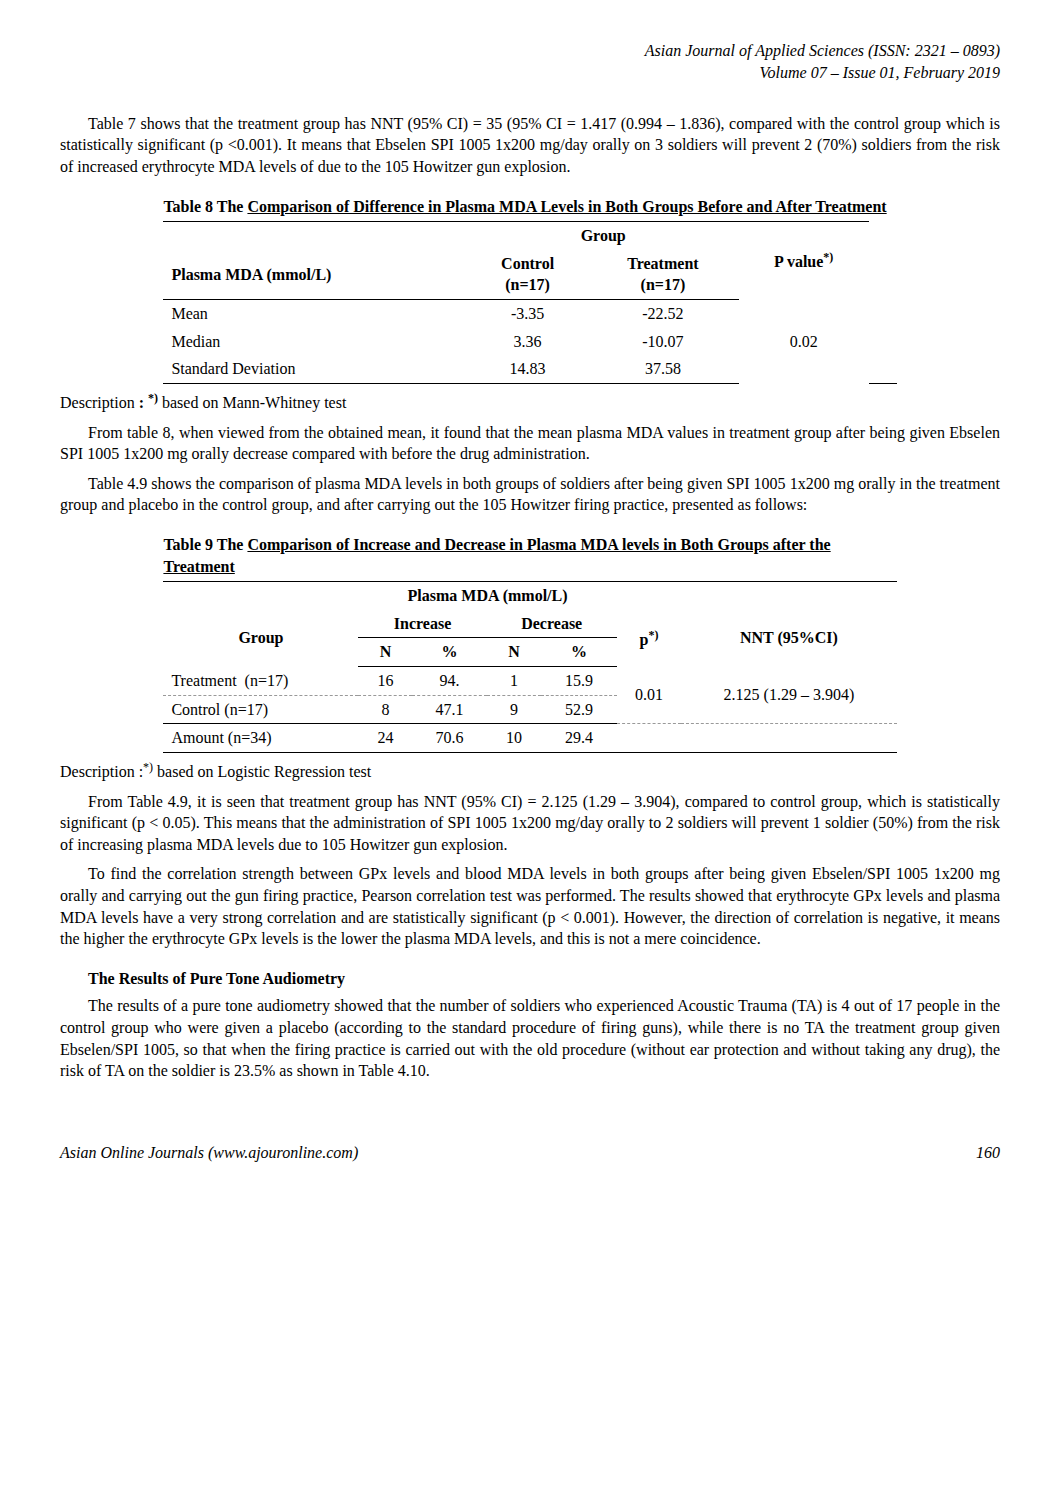Asian Journal of Applied Sciences (ISSN: 2321 – 0893)
Volume 07 – Issue 01, February 2019
Table 7 shows that the treatment group has NNT (95% CI) = 35 (95% CI = 1.417 (0.994 – 1.836), compared with the control group which is statistically significant (p <0.001). It means that Ebselen SPI 1005 1x200 mg/day orally on 3 soldiers will prevent 2 (70%) soldiers from the risk of increased erythrocyte MDA levels of due to the 105 Howitzer gun explosion.
Table 8 The Comparison of Difference in Plasma MDA Levels in Both Groups Before and After Treatment
| | Group | P value *) |
| Plasma MDA (mmol/L) | Control (n=17) | Treatment (n=17) |
| Mean | -3.35 | -22.52 | 0.02 |
| Median | 3.36 | -10.07 |
| Standard Deviation | 14.83 | 37.58 | |
Description : *) based on Mann-Whitney test
From table 8, when viewed from the obtained mean, it found that the mean plasma MDA values in treatment group after being given Ebselen SPI 1005 1x200 mg orally decrease compared with before the drug administration.
Table 4.9 shows the comparison of plasma MDA levels in both groups of soldiers after being given SPI 1005 1x200 mg orally in the treatment group and placebo in the control group, and after carrying out the 105 Howitzer firing practice, presented as follows:
Table 9 The Comparison of Increase and Decrease in Plasma MDA levels in Both Groups after the Treatment
| | Plasma MDA (mmol/L) | | |
| Group | Increase | Decrease | p *) | NNT (95%CI) |
| N | % | N | % |
| Treatment (n=17) | 16 | 94. | 1 | 15.9 | 0.01 | 2.125 (1.29 – 3.904) |
| Control (n=17) | 8 | 47.1 | 9 | 52.9 |
| Amount (n=34) | 24 | 70.6 | 10 | 29.4 | | |
Description :*) based on Logistic Regression test
From Table 4.9, it is seen that treatment group has NNT (95% CI) = 2.125 (1.29 – 3.904), compared to control group, which is statistically significant (p < 0.05). This means that the administration of SPI 1005 1x200 mg/day orally to 2 soldiers will prevent 1 soldier (50%) from the risk of increasing plasma MDA levels due to 105 Howitzer gun explosion.
To find the correlation strength between GPx levels and blood MDA levels in both groups after being given Ebselen/SPI 1005 1x200 mg orally and carrying out the gun firing practice, Pearson correlation test was performed. The results showed that erythrocyte GPx levels and plasma MDA levels have a very strong correlation and are statistically significant (p < 0.001). However, the direction of correlation is negative, it means the higher the erythrocyte GPx levels is the lower the plasma MDA levels, and this is not a mere coincidence.
The Results of Pure Tone Audiometry
The results of a pure tone audiometry showed that the number of soldiers who experienced Acoustic Trauma (TA) is 4 out of 17 people in the control group who were given a placebo (according to the standard procedure of firing guns), while there is no TA the treatment group given Ebselen/SPI 1005, so that when the firing practice is carried out with the old procedure (without ear protection and without taking any drug), the risk of TA on the soldier is 23.5% as shown in Table 4.10.
Asian Online Journals (www.ajouronline.com) 160